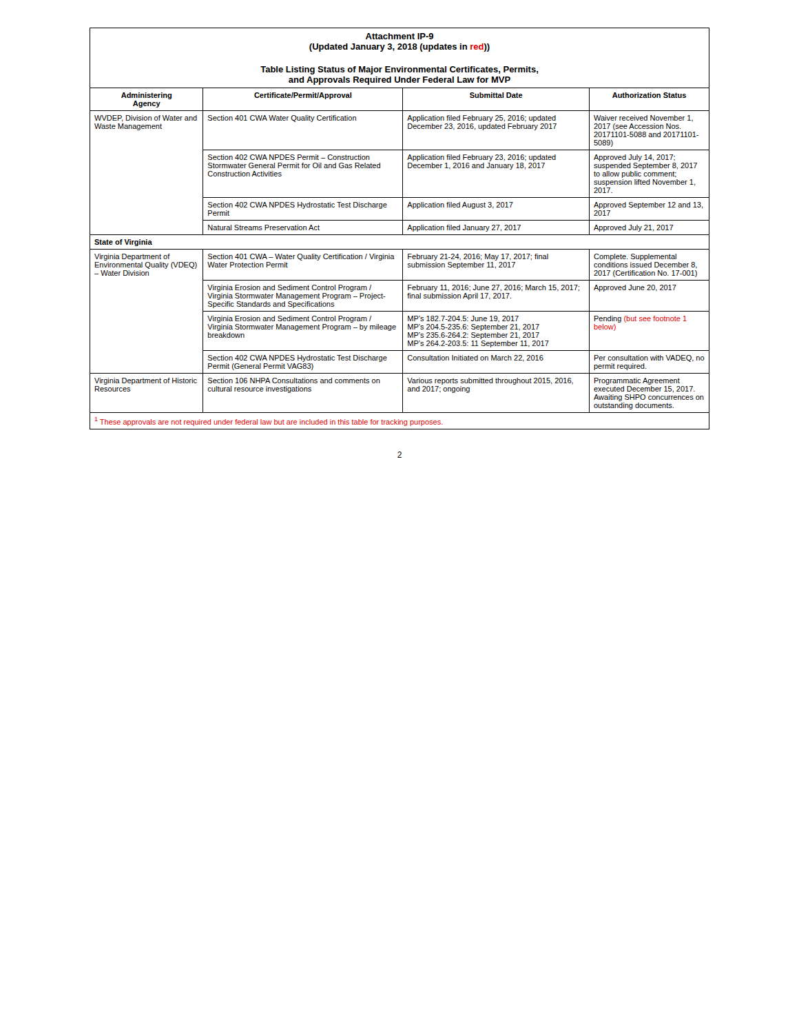| Attachment IP-9 (Updated January 3, 2018 (updates in red )) Table Listing Status of Major Environmental Certificates, Permits, and Approvals Required Under Federal Law for MVP |
| Administering Agency | Certificate/Permit/Approval | Submittal Date | Authorization Status |
| WVDEP, Division of Water and Waste Management | Section 401 CWA Water Quality Certification | Application filed February 25, 2016; updated December 23, 2016, updated February 2017 | Waiver received November 1, 2017 (see Accession Nos. 20171101-5088 and 20171101-5089) |
| Section 402 CWA NPDES Permit – Construction Stormwater General Permit for Oil and Gas Related Construction Activities | Application filed February 23, 2016; updated December 1, 2016 and January 18, 2017 | Approved July 14, 2017; suspended September 8, 2017 to allow public comment; suspension lifted November 1, 2017. |
| Section 402 CWA NPDES Hydrostatic Test Discharge Permit | Application filed August 3, 2017 | Approved September 12 and 13, 2017 |
| Natural Streams Preservation Act | Application filed January 27, 2017 | Approved July 21, 2017 |
| State of Virginia |
| Virginia Department of Environmental Quality (VDEQ) – Water Division | Section 401 CWA – Water Quality Certification / Virginia Water Protection Permit | February 21-24, 2016; May 17, 2017; final submission September 11, 2017 | Complete. Supplemental conditions issued December 8, 2017 (Certification No. 17-001) |
| Virginia Erosion and Sediment Control Program / Virginia Stormwater Management Program – Project-Specific Standards and Specifications | February 11, 2016; June 27, 2016; March 15, 2017; final submission April 17, 2017. | Approved June 20, 2017 |
| Virginia Erosion and Sediment Control Program / Virginia Stormwater Management Program – by mileage breakdown | MP’s 182.7-204.5: June 19, 2017 MP’s 204.5-235.6: September 21, 2017 MP’s 235.6-264.2: September 21, 2017 MP’s 264.2-203.5: 11 September 11, 2017 | Pending (but see footnote 1 below) |
| Section 402 CWA NPDES Hydrostatic Test Discharge Permit (General Permit VAG83) | Consultation Initiated on March 22, 2016 | Per consultation with VADEQ, no permit required. |
| Virginia Department of Historic Resources | Section 106 NHPA Consultations and comments on cultural resource investigations | Various reports submitted throughout 2015, 2016, and 2017; ongoing | Programmatic Agreement executed December 15, 2017. Awaiting SHPO concurrences on outstanding documents. |
| 1 These approvals are not required under federal law but are included in this table for tracking purposes. |
2